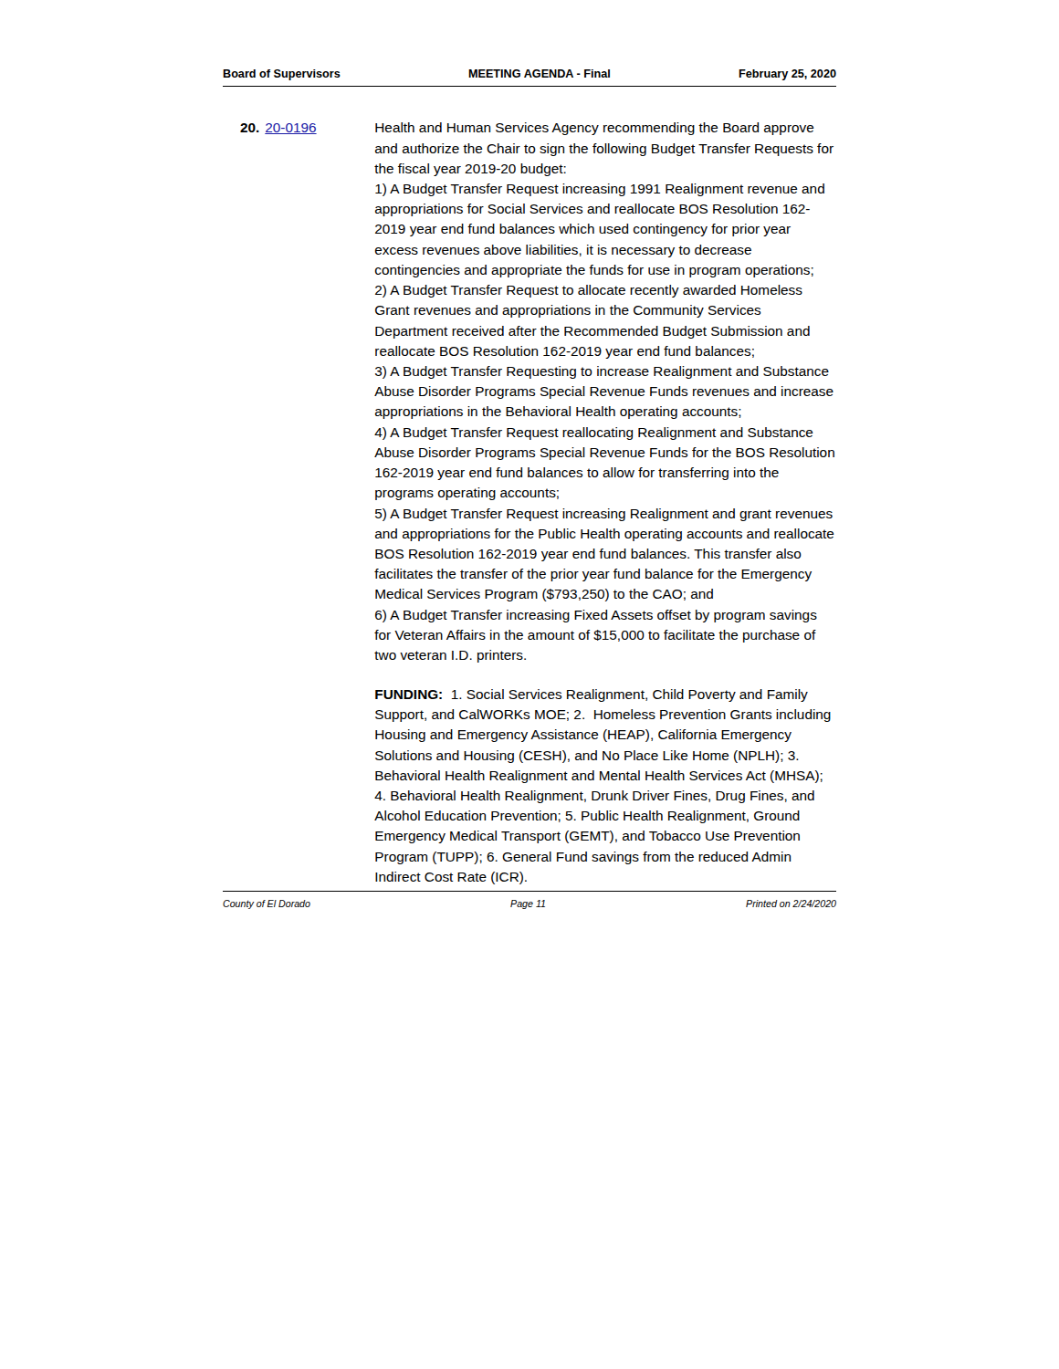Board of Supervisors
MEETING AGENDA - Final
February 25, 2020
20.
20-0196
Health and Human Services Agency recommending the Board approve and authorize the Chair to sign the following Budget Transfer Requests for the fiscal year 2019-20 budget:
1) A Budget Transfer Request increasing 1991 Realignment revenue and appropriations for Social Services and reallocate BOS Resolution 162-2019 year end fund balances which used contingency for prior year excess revenues above liabilities, it is necessary to decrease contingencies and appropriate the funds for use in program operations;
2) A Budget Transfer Request to allocate recently awarded Homeless Grant revenues and appropriations in the Community Services Department received after the Recommended Budget Submission and reallocate BOS Resolution 162-2019 year end fund balances;
3) A Budget Transfer Requesting to increase Realignment and Substance Abuse Disorder Programs Special Revenue Funds revenues and increase appropriations in the Behavioral Health operating accounts;
4) A Budget Transfer Request reallocating Realignment and Substance Abuse Disorder Programs Special Revenue Funds for the BOS Resolution 162-2019 year end fund balances to allow for transferring into the programs operating accounts;
5) A Budget Transfer Request increasing Realignment and grant revenues and appropriations for the Public Health operating accounts and reallocate BOS Resolution 162-2019 year end fund balances. This transfer also facilitates the transfer of the prior year fund balance for the Emergency Medical Services Program ($793,250) to the CAO; and
6) A Budget Transfer increasing Fixed Assets offset by program savings for Veteran Affairs in the amount of $15,000 to facilitate the purchase of two veteran I.D. printers.
FUNDING: 1. Social Services Realignment, Child Poverty and Family Support, and CalWORKs MOE; 2. Homeless Prevention Grants including Housing and Emergency Assistance (HEAP), California Emergency Solutions and Housing (CESH), and No Place Like Home (NPLH); 3. Behavioral Health Realignment and Mental Health Services Act (MHSA); 4. Behavioral Health Realignment, Drunk Driver Fines, Drug Fines, and Alcohol Education Prevention; 5. Public Health Realignment, Ground Emergency Medical Transport (GEMT), and Tobacco Use Prevention Program (TUPP); 6. General Fund savings from the reduced Admin Indirect Cost Rate (ICR).
County of El Dorado
Page 11
Printed on 2/24/2020